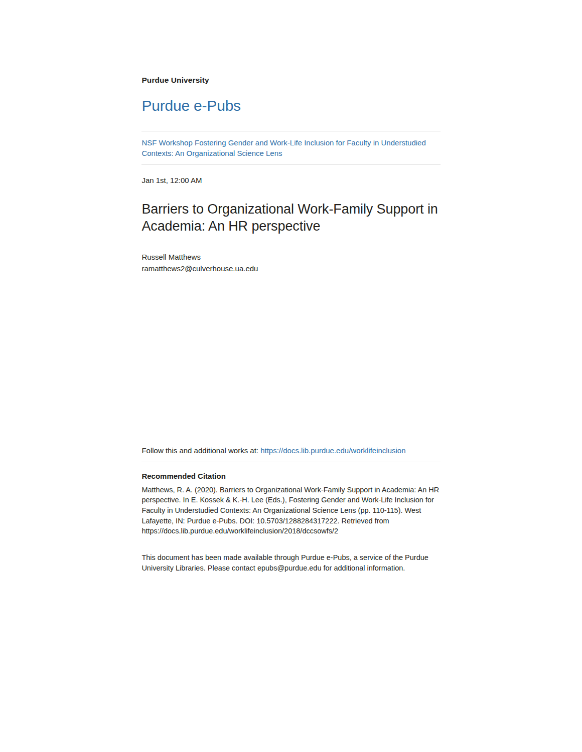Purdue University
Purdue e-Pubs
NSF Workshop Fostering Gender and Work-Life Inclusion for Faculty in Understudied Contexts: An Organizational Science Lens
Jan 1st, 12:00 AM
Barriers to Organizational Work-Family Support in Academia: An HR perspective
Russell Matthews
ramatthews2@culverhouse.ua.edu
Follow this and additional works at: https://docs.lib.purdue.edu/worklifeinclusion
Recommended Citation
Matthews, R. A. (2020). Barriers to Organizational Work-Family Support in Academia: An HR perspective. In E. Kossek & K.-H. Lee (Eds.), Fostering Gender and Work-Life Inclusion for Faculty in Understudied Contexts: An Organizational Science Lens (pp. 110-115). West Lafayette, IN: Purdue e-Pubs. DOI: 10.5703/1288284317222. Retrieved from https://docs.lib.purdue.edu/worklifeinclusion/2018/dccsowfs/2
This document has been made available through Purdue e-Pubs, a service of the Purdue University Libraries. Please contact epubs@purdue.edu for additional information.